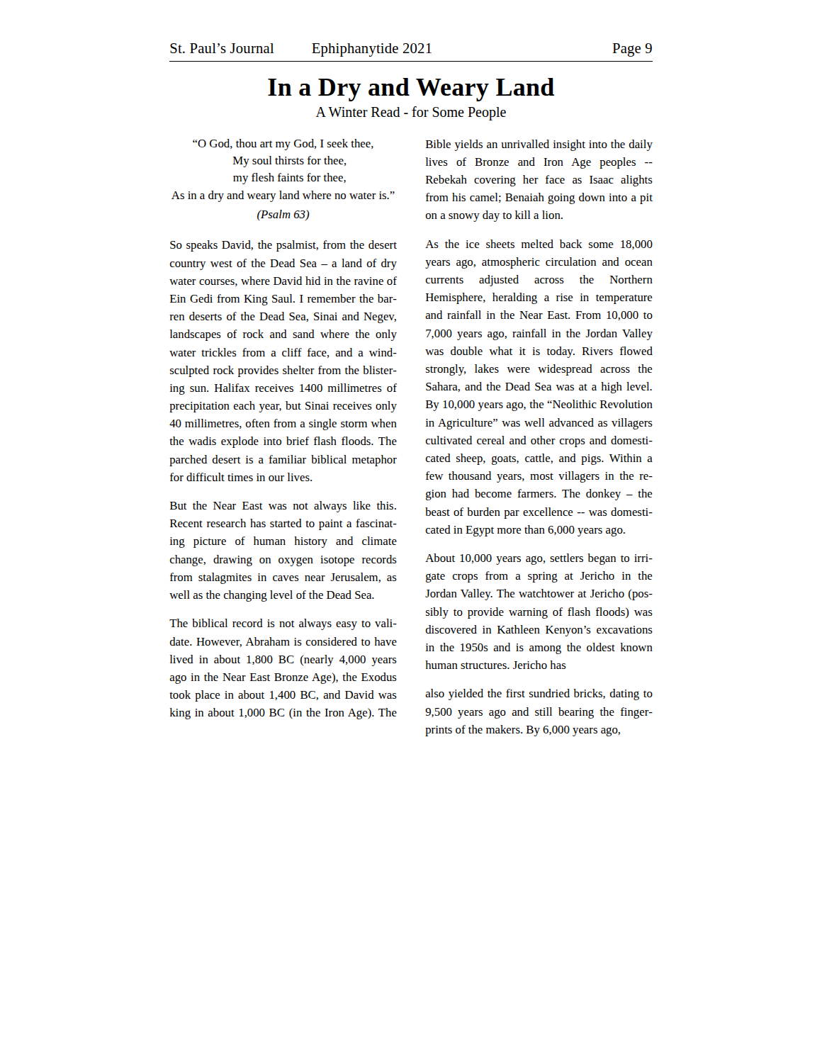St. Paul’s Journal Ephiphanytide 2021 Page 9
In a Dry and Weary Land
A Winter Read - for Some People
“O God, thou art my God, I seek thee, My soul thirsts for thee, my flesh faints for thee, As in a dry and weary land where no water is.” (Psalm 63)
So speaks David, the psalmist, from the desert country west of the Dead Sea – a land of dry water courses, where David hid in the ravine of Ein Gedi from King Saul. I remember the barren deserts of the Dead Sea, Sinai and Negev, landscapes of rock and sand where the only water trickles from a cliff face, and a wind-sculpted rock provides shelter from the blistering sun. Halifax receives 1400 millimetres of precipitation each year, but Sinai receives only 40 millimetres, often from a single storm when the wadis explode into brief flash floods. The parched desert is a familiar biblical metaphor for difficult times in our lives.
But the Near East was not always like this. Recent research has started to paint a fascinating picture of human history and climate change, drawing on oxygen isotope records from stalagmites in caves near Jerusalem, as well as the changing level of the Dead Sea.
The biblical record is not always easy to validate. However, Abraham is considered to have lived in about 1,800 BC (nearly 4,000 years ago in the Near East Bronze Age), the Exodus took place in about 1,400 BC, and David was king in about 1,000 BC (in the Iron Age). The Bible yields an unrivalled insight into the daily lives of Bronze and Iron Age peoples -- Rebekah covering her face as Isaac alights from his camel; Benaiah going down into a pit on a snowy day to kill a lion.
As the ice sheets melted back some 18,000 years ago, atmospheric circulation and ocean currents adjusted across the Northern Hemisphere, heralding a rise in temperature and rainfall in the Near East. From 10,000 to 7,000 years ago, rainfall in the Jordan Valley was double what it is today. Rivers flowed strongly, lakes were widespread across the Sahara, and the Dead Sea was at a high level. By 10,000 years ago, the “Neolithic Revolution in Agriculture” was well advanced as villagers cultivated cereal and other crops and domesticated sheep, goats, cattle, and pigs. Within a few thousand years, most villagers in the region had become farmers. The donkey – the beast of burden par excellence -- was domesticated in Egypt more than 6,000 years ago.
About 10,000 years ago, settlers began to irrigate crops from a spring at Jericho in the Jordan Valley. The watchtower at Jericho (possibly to provide warning of flash floods) was discovered in Kathleen Kenyon’s excavations in the 1950s and is among the oldest known human structures. Jericho has
also yielded the first sundried bricks, dating to 9,500 years ago and still bearing the fingerprints of the makers. By 6,000 years ago,